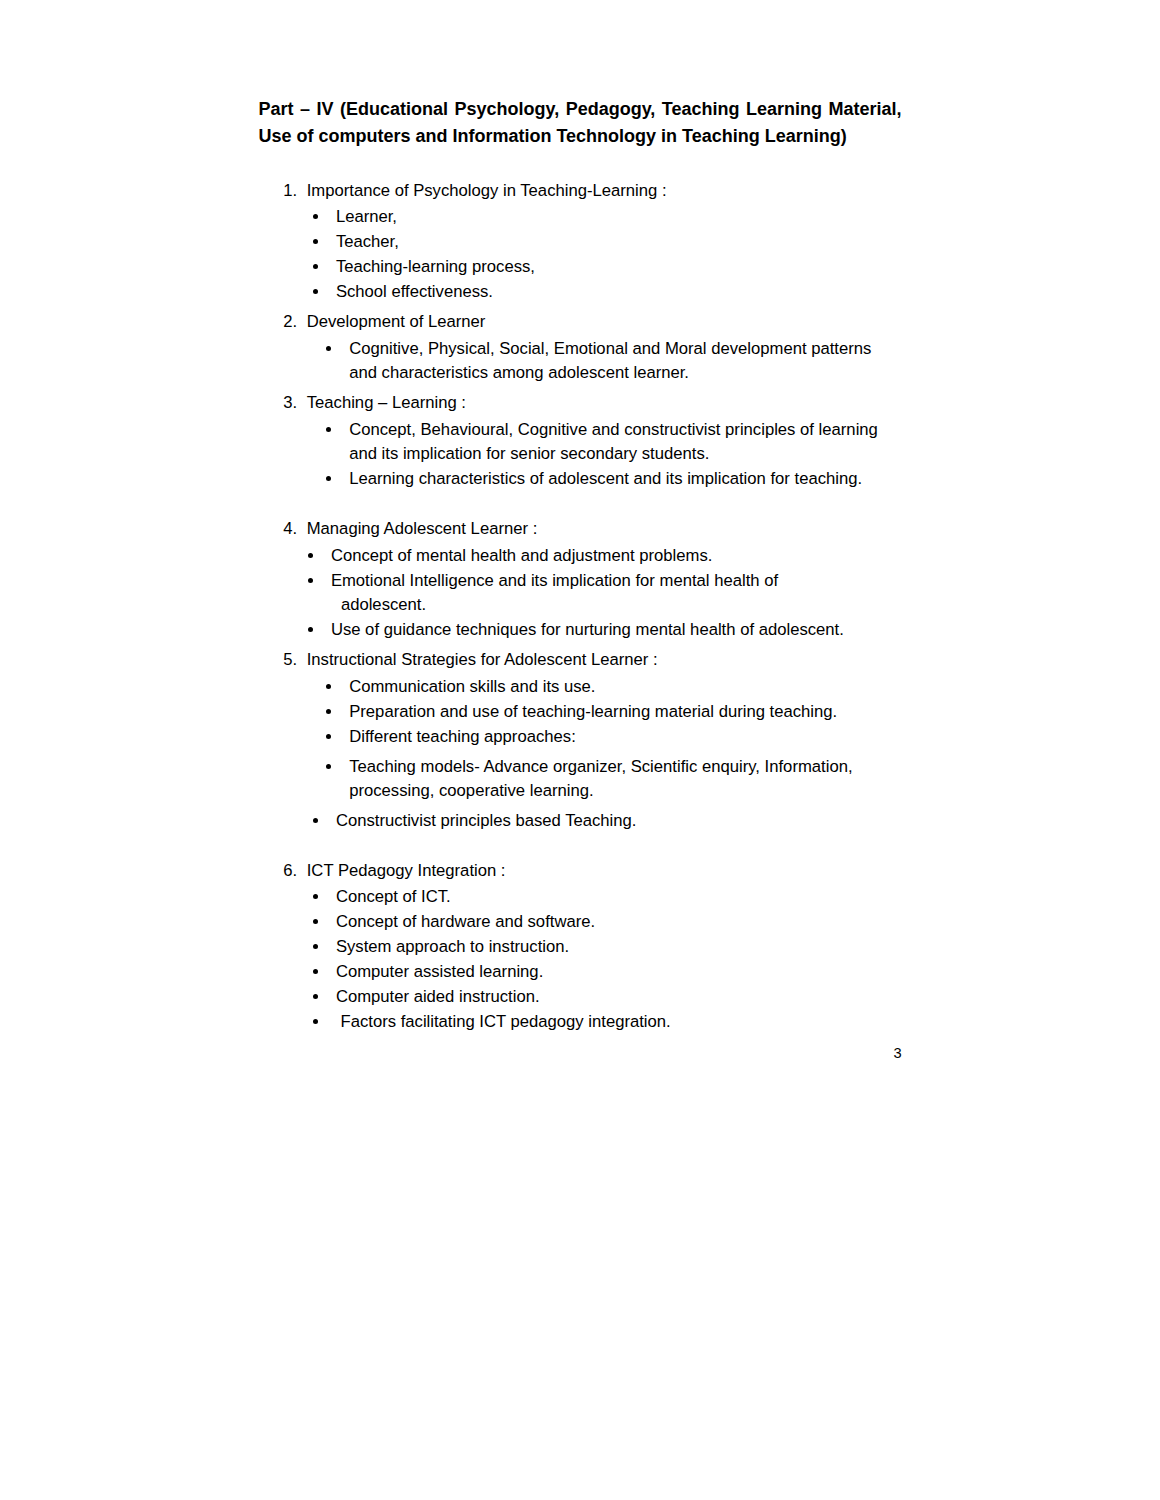Part – IV (Educational Psychology, Pedagogy, Teaching Learning Material, Use of computers and Information Technology in Teaching Learning)
Importance of Psychology in Teaching-Learning :
Learner,
Teacher,
Teaching-learning process,
School effectiveness.
Development of Learner
Cognitive, Physical, Social, Emotional and Moral development patterns and characteristics among adolescent learner.
Teaching – Learning :
Concept, Behavioural, Cognitive and constructivist principles of learning and its implication for senior secondary students.
Learning characteristics of adolescent and its implication for teaching.
Managing Adolescent Learner :
Concept of mental health and adjustment problems.
Emotional Intelligence and its implication for mental health of adolescent.
Use of guidance techniques for nurturing mental health of adolescent.
Instructional Strategies for Adolescent Learner :
Communication skills and its use.
Preparation and use of teaching-learning material during teaching.
Different teaching approaches:
Teaching models- Advance organizer, Scientific enquiry, Information, processing, cooperative learning.
Constructivist principles based Teaching.
ICT Pedagogy Integration :
Concept of ICT.
Concept of hardware and software.
System approach to instruction.
Computer assisted learning.
Computer aided instruction.
Factors facilitating ICT pedagogy integration.
3